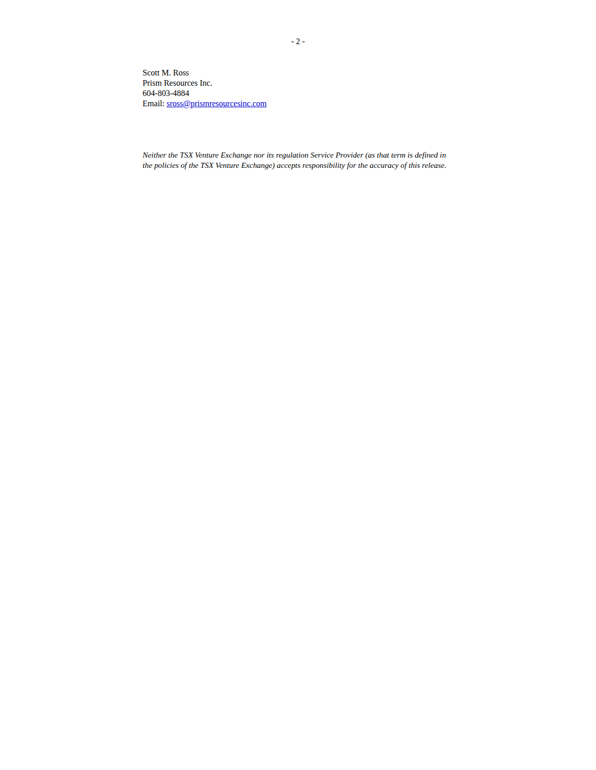- 2 -
Scott M. Ross
Prism Resources Inc.
604-803-4884
Email: sross@prismresourcesinc.com
Neither the TSX Venture Exchange nor its regulation Service Provider (as that term is defined in the policies of the TSX Venture Exchange) accepts responsibility for the accuracy of this release.